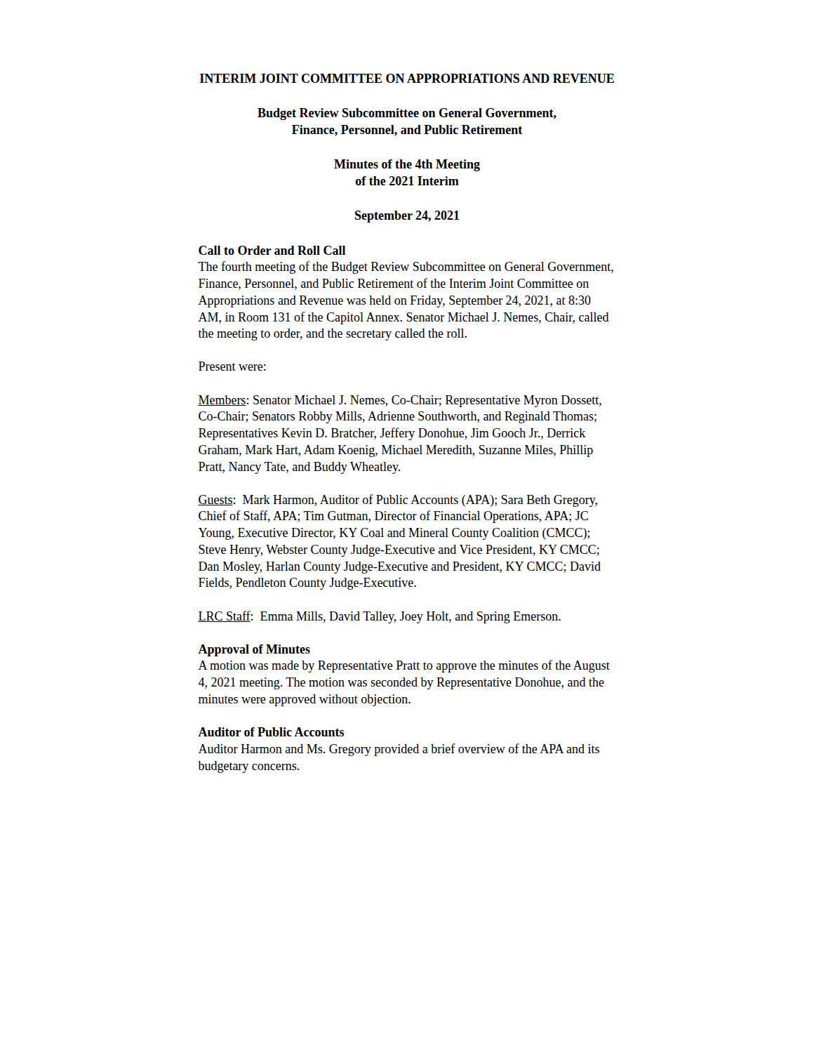INTERIM JOINT COMMITTEE ON APPROPRIATIONS AND REVENUE
Budget Review Subcommittee on General Government,
Finance, Personnel, and Public Retirement
Minutes of the 4th Meeting
of the 2021 Interim
September 24, 2021
Call to Order and Roll Call
The fourth meeting of the Budget Review Subcommittee on General Government, Finance, Personnel, and Public Retirement of the Interim Joint Committee on Appropriations and Revenue was held on Friday, September 24, 2021, at 8:30 AM, in Room 131 of the Capitol Annex. Senator Michael J. Nemes, Chair, called the meeting to order, and the secretary called the roll.
Present were:
Members: Senator Michael J. Nemes, Co-Chair; Representative Myron Dossett, Co-Chair; Senators Robby Mills, Adrienne Southworth, and Reginald Thomas; Representatives Kevin D. Bratcher, Jeffery Donohue, Jim Gooch Jr., Derrick Graham, Mark Hart, Adam Koenig, Michael Meredith, Suzanne Miles, Phillip Pratt, Nancy Tate, and Buddy Wheatley.
Guests: Mark Harmon, Auditor of Public Accounts (APA); Sara Beth Gregory, Chief of Staff, APA; Tim Gutman, Director of Financial Operations, APA; JC Young, Executive Director, KY Coal and Mineral County Coalition (CMCC); Steve Henry, Webster County Judge-Executive and Vice President, KY CMCC; Dan Mosley, Harlan County Judge-Executive and President, KY CMCC; David Fields, Pendleton County Judge-Executive.
LRC Staff: Emma Mills, David Talley, Joey Holt, and Spring Emerson.
Approval of Minutes
A motion was made by Representative Pratt to approve the minutes of the August 4, 2021 meeting. The motion was seconded by Representative Donohue, and the minutes were approved without objection.
Auditor of Public Accounts
Auditor Harmon and Ms. Gregory provided a brief overview of the APA and its budgetary concerns.